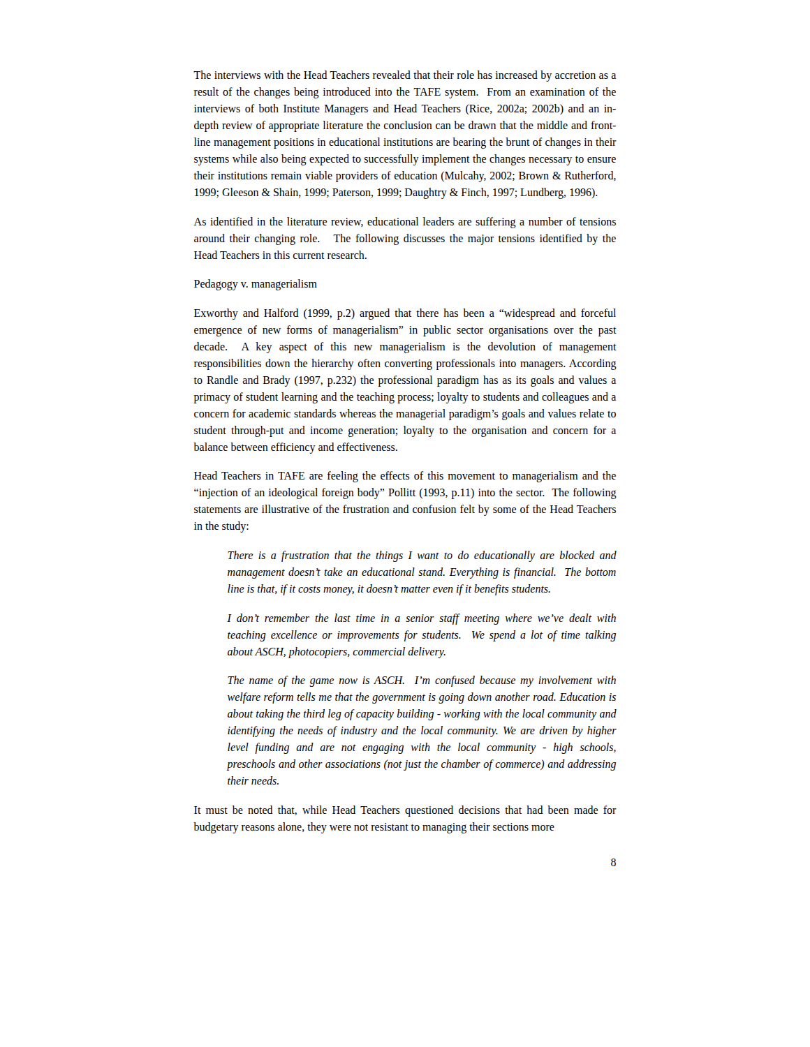The interviews with the Head Teachers revealed that their role has increased by accretion as a result of the changes being introduced into the TAFE system. From an examination of the interviews of both Institute Managers and Head Teachers (Rice, 2002a; 2002b) and an in-depth review of appropriate literature the conclusion can be drawn that the middle and front-line management positions in educational institutions are bearing the brunt of changes in their systems while also being expected to successfully implement the changes necessary to ensure their institutions remain viable providers of education (Mulcahy, 2002; Brown & Rutherford, 1999; Gleeson & Shain, 1999; Paterson, 1999; Daughtry & Finch, 1997; Lundberg, 1996).
As identified in the literature review, educational leaders are suffering a number of tensions around their changing role. The following discusses the major tensions identified by the Head Teachers in this current research.
Pedagogy v. managerialism
Exworthy and Halford (1999, p.2) argued that there has been a “widespread and forceful emergence of new forms of managerialism” in public sector organisations over the past decade. A key aspect of this new managerialism is the devolution of management responsibilities down the hierarchy often converting professionals into managers. According to Randle and Brady (1997, p.232) the professional paradigm has as its goals and values a primacy of student learning and the teaching process; loyalty to students and colleagues and a concern for academic standards whereas the managerial paradigm’s goals and values relate to student through-put and income generation; loyalty to the organisation and concern for a balance between efficiency and effectiveness.
Head Teachers in TAFE are feeling the effects of this movement to managerialism and the “injection of an ideological foreign body” Pollitt (1993, p.11) into the sector. The following statements are illustrative of the frustration and confusion felt by some of the Head Teachers in the study:
There is a frustration that the things I want to do educationally are blocked and management doesn’t take an educational stand. Everything is financial. The bottom line is that, if it costs money, it doesn’t matter even if it benefits students.
I don’t remember the last time in a senior staff meeting where we’ve dealt with teaching excellence or improvements for students. We spend a lot of time talking about ASCH, photocopiers, commercial delivery.
The name of the game now is ASCH. I’m confused because my involvement with welfare reform tells me that the government is going down another road. Education is about taking the third leg of capacity building - working with the local community and identifying the needs of industry and the local community. We are driven by higher level funding and are not engaging with the local community - high schools, preschools and other associations (not just the chamber of commerce) and addressing their needs.
It must be noted that, while Head Teachers questioned decisions that had been made for budgetary reasons alone, they were not resistant to managing their sections more
8